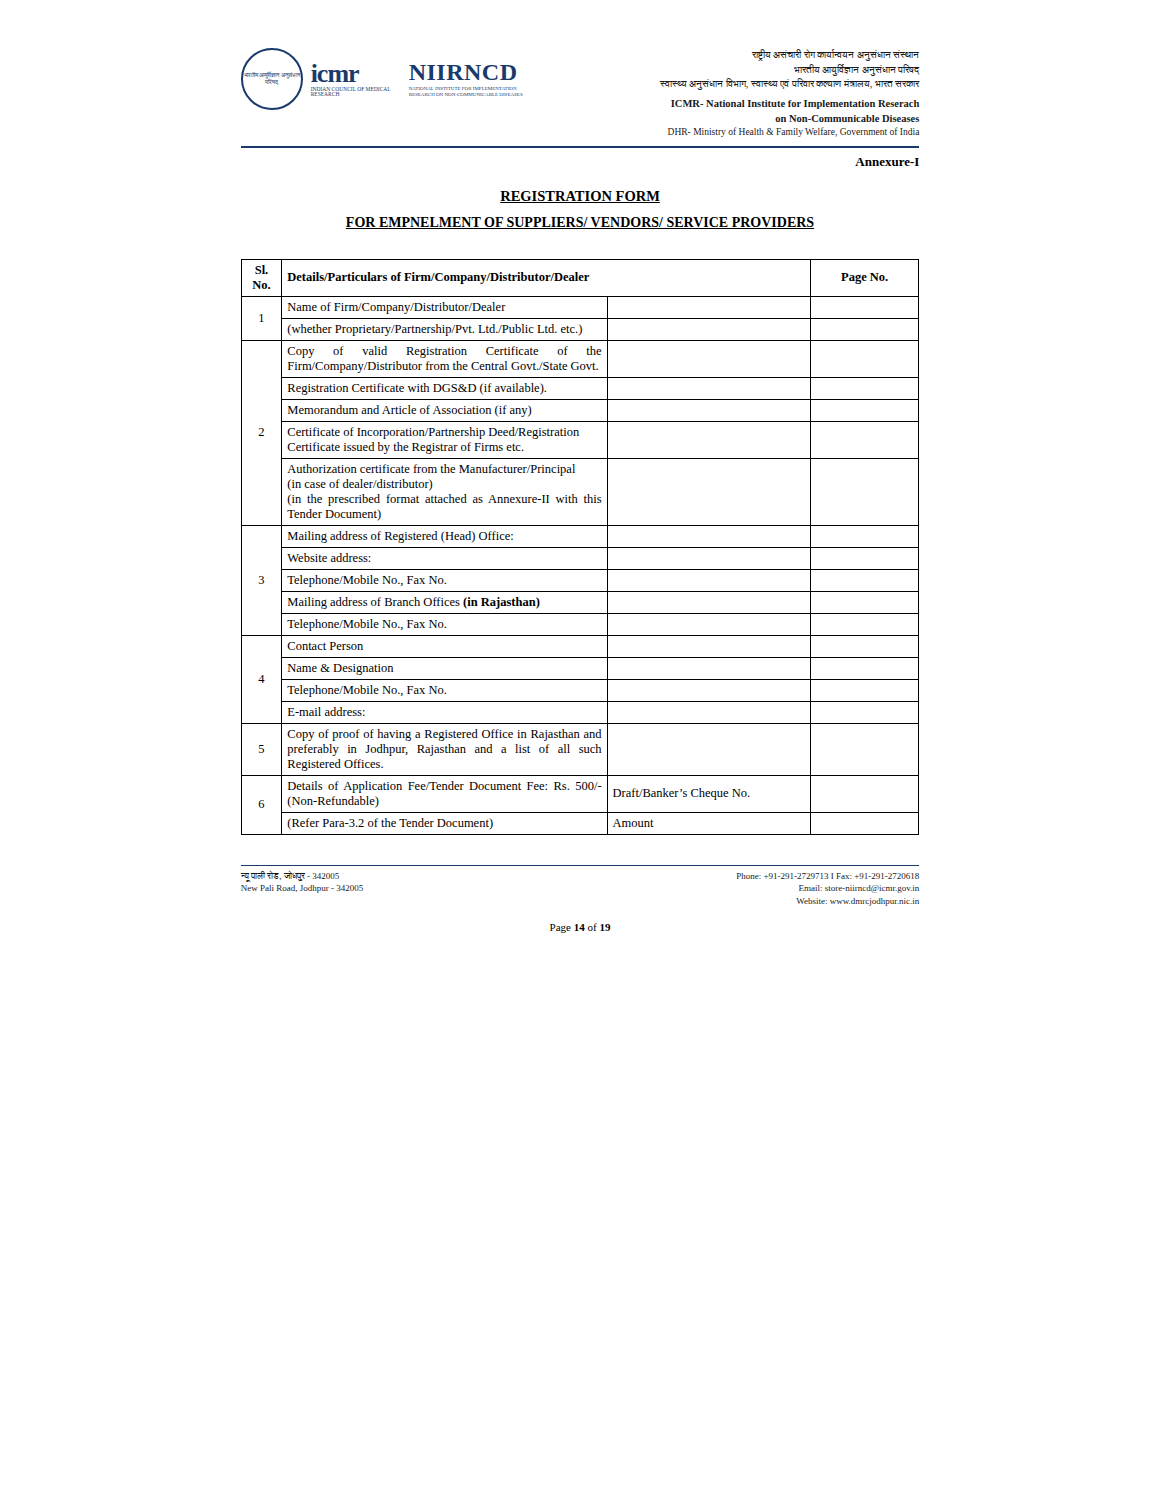भारतीय आयुर्विज्ञान अनुसंधान परिषद्
icmr INDIAN COUNCIL OF MEDICAL RESEARCH
NIIRNCD NATIONAL INSTITUTE FOR IMPLEMENTATION RESEARCH ON NON-COMMUNICABLE DISEASES
राष्ट्रीय असंचारी रोग कार्यान्वयन अनुसंधान संस्थान
भारतीय आयुर्विज्ञान अनुसंधान परिषद्
स्वास्थ्य अनुसंधान विभाग, स्वास्थ्य एवं परिवार कल्याण मंत्रालय, भारत सरकार
ICMR- National Institute for Implementation Reserach
on Non-Communicable Diseases
DHR- Ministry of Health & Family Welfare, Government of India
Annexure-I
REGISTRATION FORM
FOR EMPNELMENT OF SUPPLIERS/ VENDORS/ SERVICE PROVIDERS
| Sl. No. | Details/Particulars of Firm/Company/Distributor/Dealer | Page No. |
| --- | --- | --- |
| 1 | Name of Firm/Company/Distributor/Dealer | | |
| (whether Proprietary/Partnership/Pvt. Ltd./Public Ltd. etc.) | | |
| 2 | Copy of valid Registration Certificate of the Firm/Company/Distributor from the Central Govt./State Govt. | | |
| Registration Certificate with DGS&D (if available). | | |
| Memorandum and Article of Association (if any) | | |
| Certificate of Incorporation/Partnership Deed/Registration Certificate issued by the Registrar of Firms etc. | | |
| Authorization certificate from the Manufacturer/Principal (in case of dealer/distributor) (in the prescribed format attached as Annexure-II with this Tender Document) | | |
| 3 | Mailing address of Registered (Head) Office: | | |
| Website address: | | |
| Telephone/Mobile No., Fax No. | | |
| Mailing address of Branch Offices (in Rajasthan) | | |
| Telephone/Mobile No., Fax No. | | |
| 4 | Contact Person | | |
| Name & Designation | | |
| Telephone/Mobile No., Fax No. | | |
| E-mail address: | | |
| 5 | Copy of proof of having a Registered Office in Rajasthan and preferably in Jodhpur, Rajasthan and a list of all such Registered Offices. | | |
| 6 | Details of Application Fee/Tender Document Fee: Rs. 500/- (Non-Refundable) | Draft/Banker’s Cheque No. | |
| (Refer Para-3.2 of the Tender Document) | Amount | |
न्यू पाली रोड, जोधपुर - 342005
New Pali Road, Jodhpur - 342005
Phone: +91-291-2729713 I Fax: +91-291-2720618
Email: store-niirncd@icmr.gov.in
Website: www.dmrcjodhpur.nic.in
Page 14 of 19